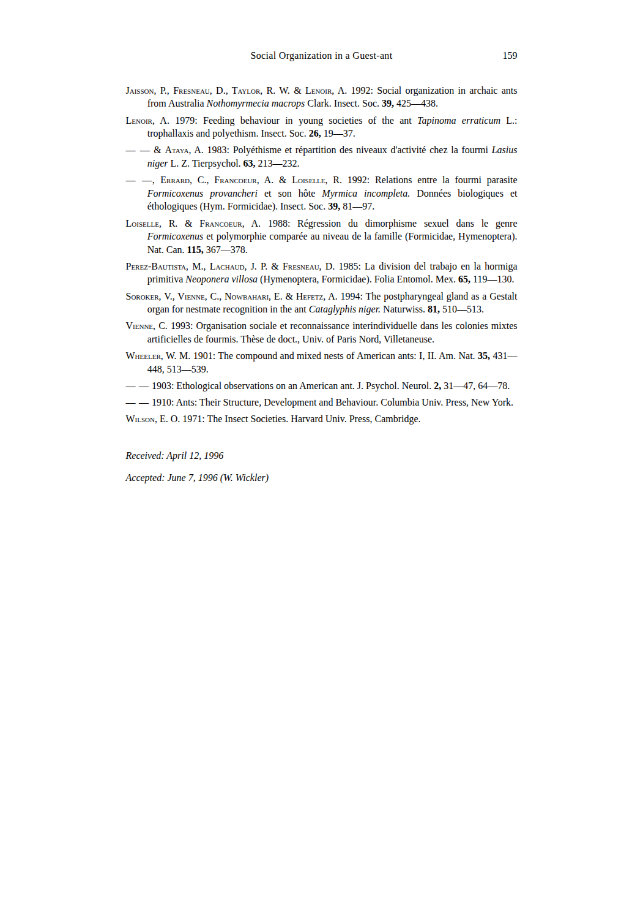Social Organization in a Guest-ant 159
Jaisson, P., Fresneau, D., Taylor, R. W. & Lenoir, A. 1992: Social organization in archaic ants from Australia Nothomyrmecia macrops Clark. Insect. Soc. 39, 425—438.
Lenoir, A. 1979: Feeding behaviour in young societies of the ant Tapinoma erraticum L.: trophallaxis and polyethism. Insect. Soc. 26, 19—37.
— — & Ataya, A. 1983: Polyéthisme et répartition des niveaux d'activité chez la fourmi Lasius niger L. Z. Tierpsychol. 63, 213—232.
— —, Errard, C., Francoeur, A. & Loiselle, R. 1992: Relations entre la fourmi parasite Formicoxenus provancheri et son hôte Myrmica incompleta. Données biologiques et éthologiques (Hym. Formicidae). Insect. Soc. 39, 81—97.
Loiselle, R. & Francoeur, A. 1988: Régression du dimorphisme sexuel dans le genre Formicoxenus et polymorphie comparée au niveau de la famille (Formicidae, Hymenoptera). Nat. Can. 115, 367—378.
Perez-Bautista, M., Lachaud, J. P. & Fresneau, D. 1985: La division del trabajo en la hormiga primitiva Neoponera villosa (Hymenoptera, Formicidae). Folia Entomol. Mex. 65, 119—130.
Soroker, V., Vienne, C., Nowbahari, E. & Hefetz, A. 1994: The postpharyngeal gland as a Gestalt organ for nestmate recognition in the ant Cataglyphis niger. Naturwiss. 81, 510—513.
Vienne, C. 1993: Organisation sociale et reconnaissance interindividuelle dans les colonies mixtes artificielles de fourmis. Thèse de doct., Univ. of Paris Nord, Villetaneuse.
Wheeler, W. M. 1901: The compound and mixed nests of American ants: I, II. Am. Nat. 35, 431—448, 513—539.
— — 1903: Ethological observations on an American ant. J. Psychol. Neurol. 2, 31—47, 64—78.
— — 1910: Ants: Their Structure, Development and Behaviour. Columbia Univ. Press, New York.
Wilson, E. O. 1971: The Insect Societies. Harvard Univ. Press, Cambridge.
Received: April 12, 1996
Accepted: June 7, 1996 (W. Wickler)